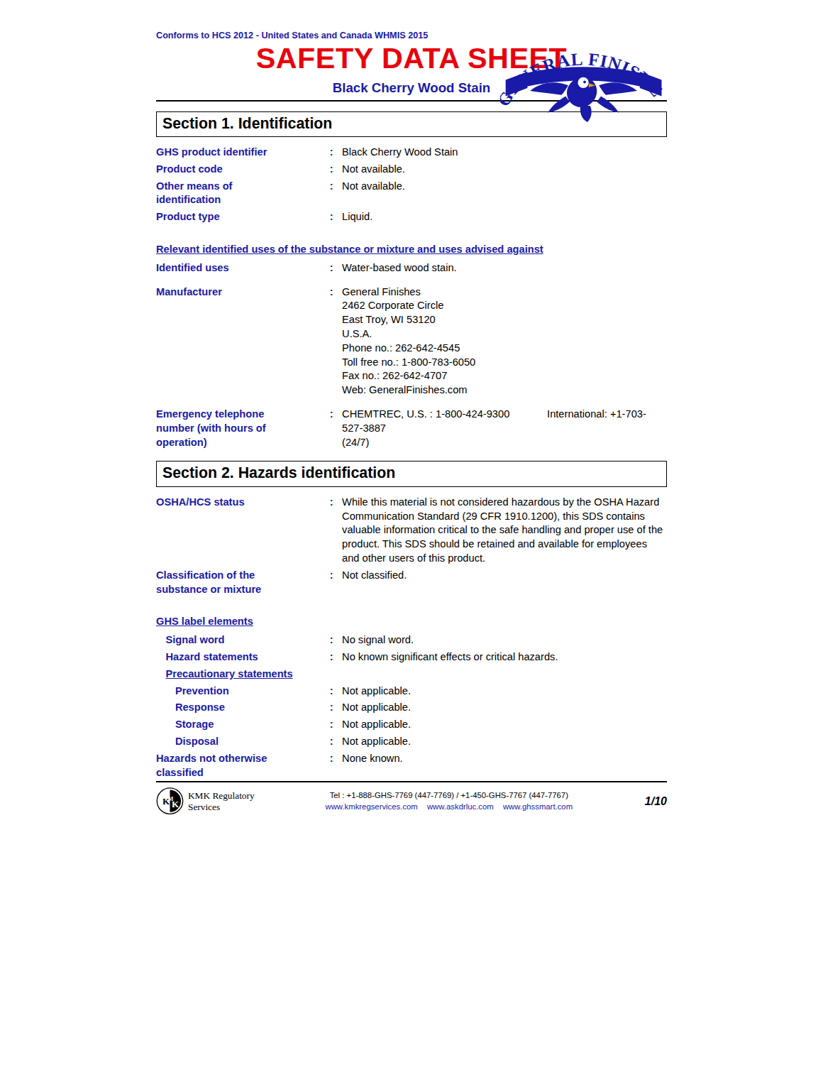Conforms to HCS 2012 - United States and Canada WHMIS 2015
GENERAL FINISHES
SAFETY DATA SHEET
Black Cherry Wood Stain
Section 1. Identification
| GHS product identifier | : | Black Cherry Wood Stain |
| Product code | : | Not available. |
| Other means of identification | : | Not available. |
| Product type | : | Liquid. |
| Relevant identified uses of the substance or mixture and uses advised against |
| Identified uses | : | Water-based wood stain. |
| Manufacturer | : | General Finishes 2462 Corporate Circle East Troy, WI 53120 U.S.A. Phone no.: 262-642-4545 Toll free no.: 1-800-783-6050 Fax no.: 262-642-4707 Web: GeneralFinishes.com |
| Emergency telephone number (with hours of operation) | : | CHEMTREC, U.S. : 1-800-424-9300 International: +1-703-527-3887 (24/7) |
Section 2. Hazards identification
| OSHA/HCS status | : | While this material is not considered hazardous by the OSHA Hazard Communication Standard (29 CFR 1910.1200), this SDS contains valuable information critical to the safe handling and proper use of the product. This SDS should be retained and available for employees and other users of this product. |
| Classification of the substance or mixture | : | Not classified. |
| GHS label elements |
| Signal word | : | No signal word. |
| Hazard statements | : | No known significant effects or critical hazards. |
| Precautionary statements |
| Prevention | : | Not applicable. |
| Response | : | Not applicable. |
| Storage | : | Not applicable. |
| Disposal | : | Not applicable. |
| Hazards not otherwise classified | : | None known. |
K M K KMK Regulatory Services
Tel : +1-888-GHS-7769 (447-7769) / +1-450-GHS-7767 (447-7767)
www.kmkregservices.com www.askdrluc.com www.ghssmart.com
1/10